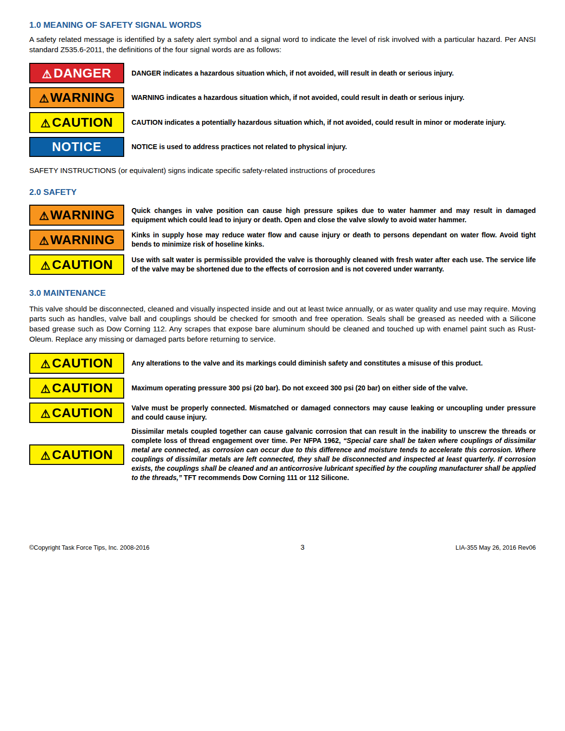1.0 MEANING OF SAFETY SIGNAL WORDS
A safety related message is identified by a safety alert symbol and a signal word to indicate the level of risk involved with a particular hazard. Per ANSI standard Z535.6-2011, the definitions of the four signal words are as follows:
| ⚠ DANGER | DANGER indicates a hazardous situation which, if not avoided, will result in death or serious injury. |
| ⚠ WARNING | WARNING indicates a hazardous situation which, if not avoided, could result in death or serious injury. |
| ⚠ CAUTION | CAUTION indicates a potentially hazardous situation which, if not avoided, could result in minor or moderate injury. |
| NOTICE | NOTICE is used to address practices not related to physical injury. |
SAFETY INSTRUCTIONS (or equivalent) signs indicate specific safety-related instructions of procedures
2.0 SAFETY
| ⚠ WARNING | Quick changes in valve position can cause high pressure spikes due to water hammer and may result in damaged equipment which could lead to injury or death. Open and close the valve slowly to avoid water hammer. |
| ⚠ WARNING | Kinks in supply hose may reduce water flow and cause injury or death to persons dependant on water flow. Avoid tight bends to minimize risk of hoseline kinks. |
| ⚠ CAUTION | Use with salt water is permissible provided the valve is thoroughly cleaned with fresh water after each use. The service life of the valve may be shortened due to the effects of corrosion and is not covered under warranty. |
3.0 MAINTENANCE
This valve should be disconnected, cleaned and visually inspected inside and out at least twice annually, or as water quality and use may require. Moving parts such as handles, valve ball and couplings should be checked for smooth and free operation. Seals shall be greased as needed with a Silicone based grease such as Dow Corning 112. Any scrapes that expose bare aluminum should be cleaned and touched up with enamel paint such as Rust-Oleum. Replace any missing or damaged parts before returning to service.
| ⚠ CAUTION | Any alterations to the valve and its markings could diminish safety and constitutes a misuse of this product. |
| ⚠ CAUTION | Maximum operating pressure 300 psi (20 bar). Do not exceed 300 psi (20 bar) on either side of the valve. |
| ⚠ CAUTION | Valve must be properly connected. Mismatched or damaged connectors may cause leaking or uncoupling under pressure and could cause injury. |
| ⚠ CAUTION | Dissimilar metals coupled together can cause galvanic corrosion that can result in the inability to unscrew the threads or complete loss of thread engagement over time. Per NFPA 1962, “Special care shall be taken where couplings of dissimilar metal are connected, as corrosion can occur due to this difference and moisture tends to accelerate this corrosion. Where couplings of dissimilar metals are left connected, they shall be disconnected and inspected at least quarterly. If corrosion exists, the couplings shall be cleaned and an anticorrosive lubricant specified by the coupling manufacturer shall be applied to the threads,” TFT recommends Dow Corning 111 or 112 Silicone. |
©Copyright Task Force Tips, Inc. 2008-2016
3
LIA-355 May 26, 2016 Rev06